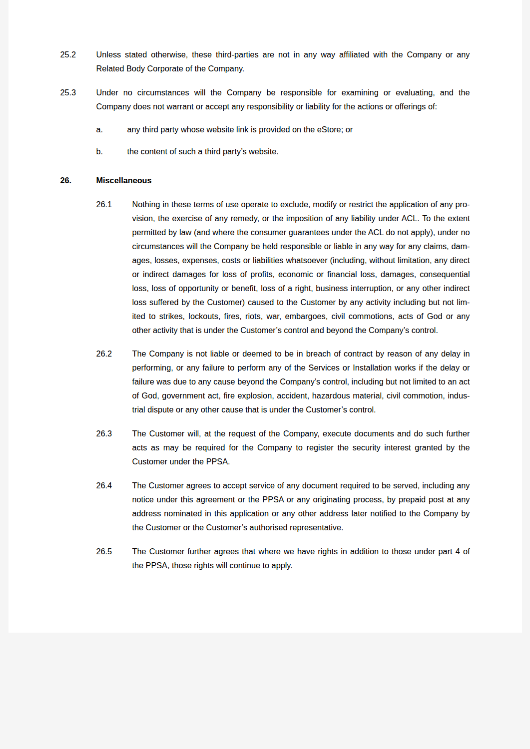25.2
Unless stated otherwise, these third-parties are not in any way affiliated with the Company or any Related Body Corporate of the Company.
25.3
Under no circumstances will the Company be responsible for examining or evaluating, and the Company does not warrant or accept any responsibility or liability for the actions or offerings of:
a.
any third party whose website link is provided on the eStore; or
b.
the content of such a third party’s website.
26. Miscellaneous
26.1
Nothing in these terms of use operate to exclude, modify or restrict the application of any provision, the exercise of any remedy, or the imposition of any liability under ACL. To the extent permitted by law (and where the consumer guarantees under the ACL do not apply), under no circumstances will the Company be held responsible or liable in any way for any claims, damages, losses, expenses, costs or liabilities whatsoever (including, without limitation, any direct or indirect damages for loss of profits, economic or financial loss, damages, consequential loss, loss of opportunity or benefit, loss of a right, business interruption, or any other indirect loss suffered by the Customer) caused to the Customer by any activity including but not limited to strikes, lockouts, fires, riots, war, embargoes, civil commotions, acts of God or any other activity that is under the Customer’s control and beyond the Company’s control.
26.2
The Company is not liable or deemed to be in breach of contract by reason of any delay in performing, or any failure to perform any of the Services or Installation works if the delay or failure was due to any cause beyond the Company’s control, including but not limited to an act of God, government act, fire explosion, accident, hazardous material, civil commotion, industrial dispute or any other cause that is under the Customer’s control.
26.3
The Customer will, at the request of the Company, execute documents and do such further acts as may be required for the Company to register the security interest granted by the Customer under the PPSA.
26.4
The Customer agrees to accept service of any document required to be served, including any notice under this agreement or the PPSA or any originating process, by prepaid post at any address nominated in this application or any other address later notified to the Company by the Customer or the Customer’s authorised representative.
26.5
The Customer further agrees that where we have rights in addition to those under part 4 of the PPSA, those rights will continue to apply.